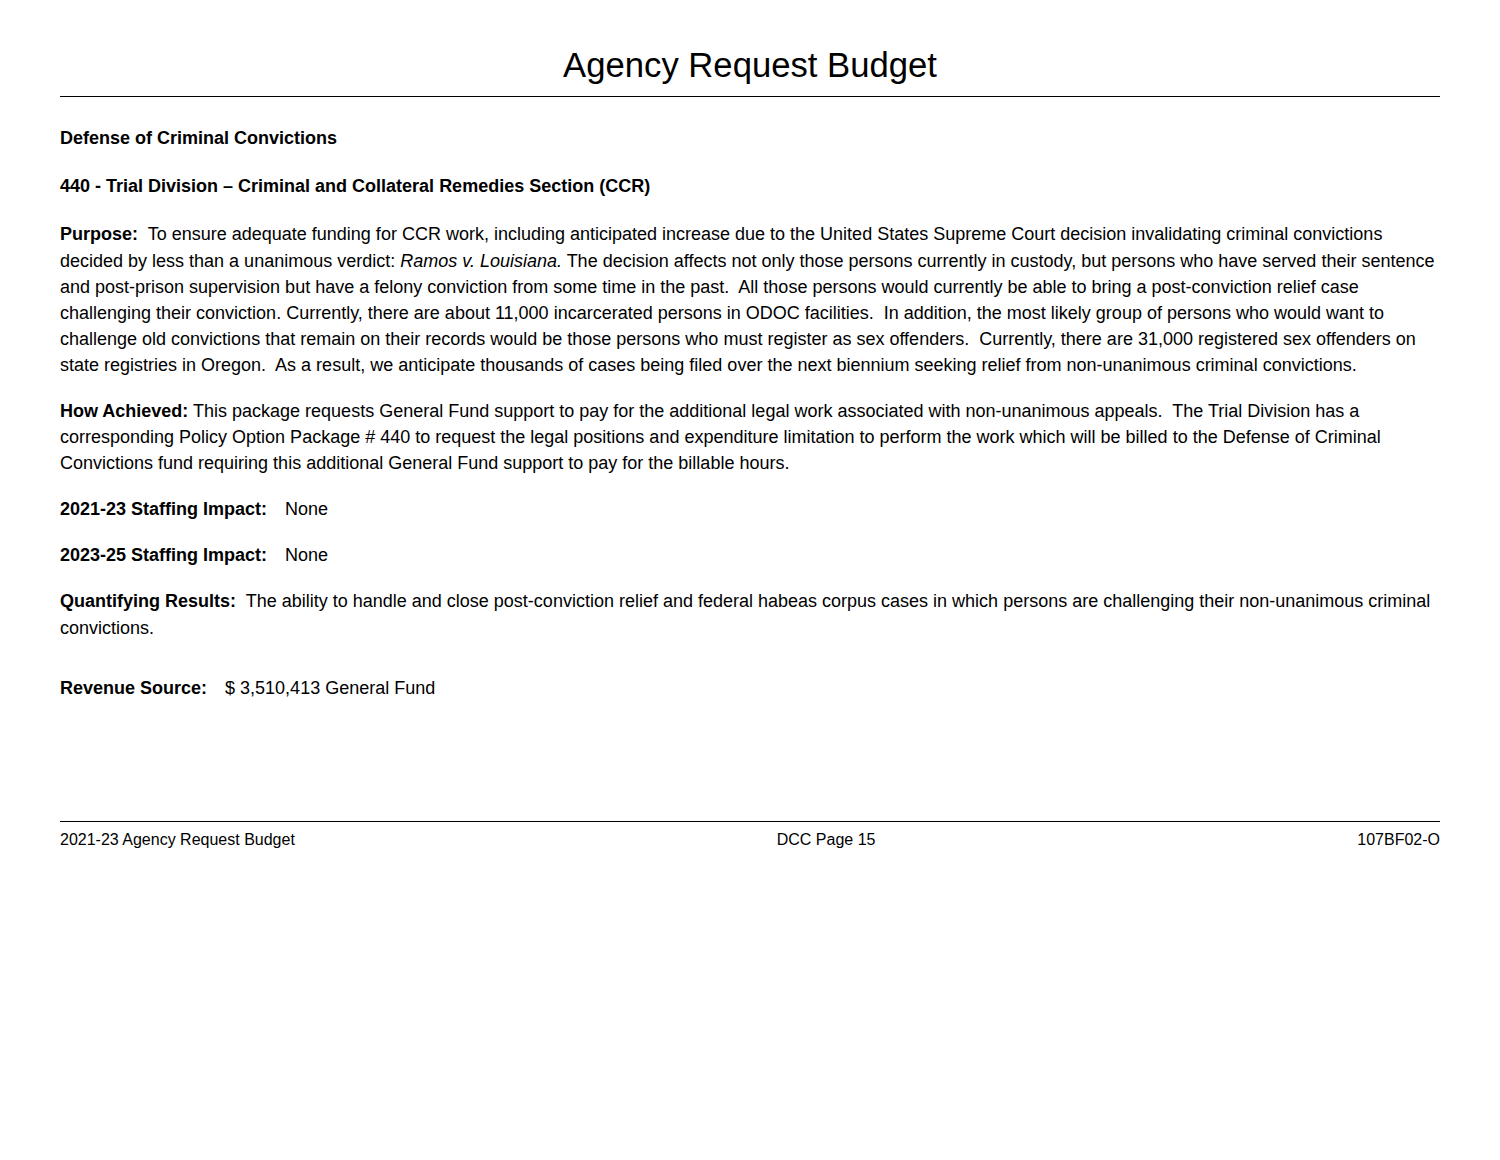Agency Request Budget
Defense of Criminal Convictions
440 - Trial Division – Criminal and Collateral Remedies Section (CCR)
Purpose: To ensure adequate funding for CCR work, including anticipated increase due to the United States Supreme Court decision invalidating criminal convictions decided by less than a unanimous verdict: Ramos v. Louisiana. The decision affects not only those persons currently in custody, but persons who have served their sentence and post-prison supervision but have a felony conviction from some time in the past. All those persons would currently be able to bring a post-conviction relief case challenging their conviction. Currently, there are about 11,000 incarcerated persons in ODOC facilities. In addition, the most likely group of persons who would want to challenge old convictions that remain on their records would be those persons who must register as sex offenders. Currently, there are 31,000 registered sex offenders on state registries in Oregon. As a result, we anticipate thousands of cases being filed over the next biennium seeking relief from non-unanimous criminal convictions.
How Achieved: This package requests General Fund support to pay for the additional legal work associated with non-unanimous appeals. The Trial Division has a corresponding Policy Option Package # 440 to request the legal positions and expenditure limitation to perform the work which will be billed to the Defense of Criminal Convictions fund requiring this additional General Fund support to pay for the billable hours.
2021-23 Staffing Impact: None
2023-25 Staffing Impact: None
Quantifying Results: The ability to handle and close post-conviction relief and federal habeas corpus cases in which persons are challenging their non-unanimous criminal convictions.
Revenue Source:$ 3,510,413 General Fund
2021-23 Agency Request Budget DCC Page 15 107BF02-O